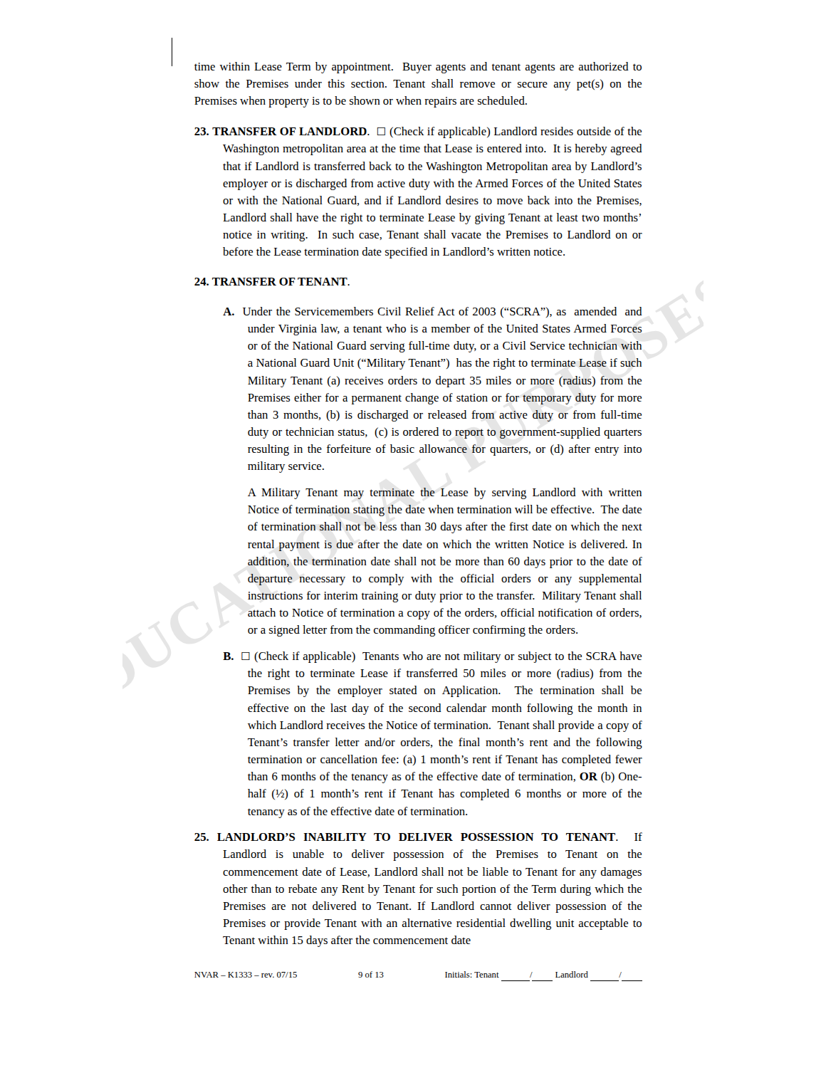For Educational Purposes Only
time within Lease Term by appointment. Buyer agents and tenant agents are authorized to show the Premises under this section. Tenant shall remove or secure any pet(s) on the Premises when property is to be shown or when repairs are scheduled.
23. TRANSFER OF LANDLORD. ☐ (Check if applicable) Landlord resides outside of the Washington metropolitan area at the time that Lease is entered into. It is hereby agreed that if Landlord is transferred back to the Washington Metropolitan area by Landlord’s employer or is discharged from active duty with the Armed Forces of the United States or with the National Guard, and if Landlord desires to move back into the Premises, Landlord shall have the right to terminate Lease by giving Tenant at least two months’ notice in writing. In such case, Tenant shall vacate the Premises to Landlord on or before the Lease termination date specified in Landlord’s written notice.
24. TRANSFER OF TENANT.
A. Under the Servicemembers Civil Relief Act of 2003 (“SCRA”), as amended and under Virginia law, a tenant who is a member of the United States Armed Forces or of the National Guard serving full-time duty, or a Civil Service technician with a National Guard Unit (“Military Tenant”) has the right to terminate Lease if such Military Tenant (a) receives orders to depart 35 miles or more (radius) from the Premises either for a permanent change of station or for temporary duty for more than 3 months, (b) is discharged or released from active duty or from full-time duty or technician status, (c) is ordered to report to government-supplied quarters resulting in the forfeiture of basic allowance for quarters, or (d) after entry into military service.
A Military Tenant may terminate the Lease by serving Landlord with written Notice of termination stating the date when termination will be effective. The date of termination shall not be less than 30 days after the first date on which the next rental payment is due after the date on which the written Notice is delivered. In addition, the termination date shall not be more than 60 days prior to the date of departure necessary to comply with the official orders or any supplemental instructions for interim training or duty prior to the transfer. Military Tenant shall attach to Notice of termination a copy of the orders, official notification of orders, or a signed letter from the commanding officer confirming the orders.
B. ☐ (Check if applicable) Tenants who are not military or subject to the SCRA have the right to terminate Lease if transferred 50 miles or more (radius) from the Premises by the employer stated on Application. The termination shall be effective on the last day of the second calendar month following the month in which Landlord receives the Notice of termination. Tenant shall provide a copy of Tenant’s transfer letter and/or orders, the final month’s rent and the following termination or cancellation fee: (a) 1 month’s rent if Tenant has completed fewer than 6 months of the tenancy as of the effective date of termination, OR (b) One-half (½) of 1 month’s rent if Tenant has completed 6 months or more of the tenancy as of the effective date of termination.
25. LANDLORD’S INABILITY TO DELIVER POSSESSION TO TENANT. If Landlord is unable to deliver possession of the Premises to Tenant on the commencement date of Lease, Landlord shall not be liable to Tenant for any damages other than to rebate any Rent by Tenant for such portion of the Term during which the Premises are not delivered to Tenant. If Landlord cannot deliver possession of the Premises or provide Tenant with an alternative residential dwelling unit acceptable to Tenant within 15 days after the commencement date
NVAR – K1333 – rev. 07/15
9 of 13
Initials: Tenant / Landlord /